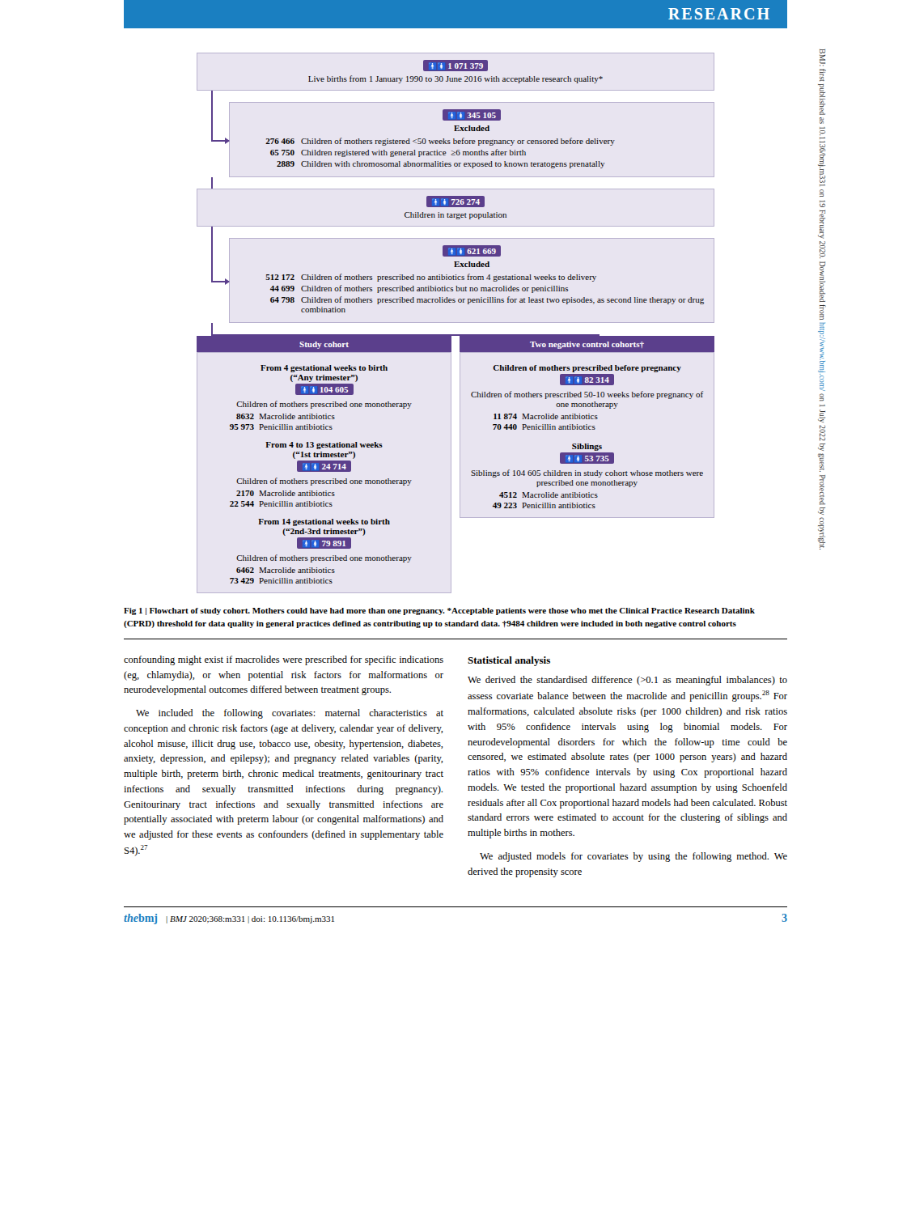RESEARCH
BMJ: first published as 10.1136/bmj.m331 on 19 February 2020. Downloaded from http://www.bmj.com/ on 1 July 2022 by guest. Protected by copyright.
1 071 379
Live births from 1 January 1990 to 30 June 2016 with acceptable research quality*
345 105
Excluded
276 466
Children of mothers registered <50 weeks before pregnancy or censored before delivery
65 750
Children registered with general practice ≥6 months after birth
2889
Children with chromosomal abnormalities or exposed to known teratogens prenatally
726 274
Children in target population
621 669
Excluded
512 172
Children of mothers prescribed no antibiotics from 4 gestational weeks to delivery
44 699
Children of mothers prescribed antibiotics but no macrolides or penicillins
64 798
Children of mothers prescribed macrolides or penicillins for at least two episodes, as second line therapy or drug combination
Study cohort
From 4 gestational weeks to birth
(“Any trimester”)
104 605
Children of mothers prescribed one monotherapy
8632
Macrolide antibiotics
95 973
Penicillin antibiotics
From 4 to 13 gestational weeks
(“1st trimester”)
24 714
Children of mothers prescribed one monotherapy
2170
Macrolide antibiotics
22 544
Penicillin antibiotics
From 14 gestational weeks to birth
(“2nd-3rd trimester”)
79 891
Children of mothers prescribed one monotherapy
6462
Macrolide antibiotics
73 429
Penicillin antibiotics
Two negative control cohorts†
Children of mothers prescribed before pregnancy
82 314
Children of mothers prescribed 50-10 weeks before pregnancy of one monotherapy
11 874
Macrolide antibiotics
70 440
Penicillin antibiotics
Siblings
53 735
Siblings of 104 605 children in study cohort whose mothers were prescribed one monotherapy
4512
Macrolide antibiotics
49 223
Penicillin antibiotics
Fig 1 | Flowchart of study cohort. Mothers could have had more than one pregnancy. *Acceptable patients were those who met the Clinical Practice Research Datalink (CPRD) threshold for data quality in general practices defined as contributing up to standard data. †9484 children were included in both negative control cohorts
confounding might exist if macrolides were prescribed for specific indications (eg, chlamydia), or when potential risk factors for malformations or neurodevelopmental outcomes differed between treatment groups.
We included the following covariates: maternal characteristics at conception and chronic risk factors (age at delivery, calendar year of delivery, alcohol misuse, illicit drug use, tobacco use, obesity, hypertension, diabetes, anxiety, depression, and epilepsy); and pregnancy related variables (parity, multiple birth, preterm birth, chronic medical treatments, genitourinary tract infections and sexually transmitted infections during pregnancy). Genitourinary tract infections and sexually transmitted infections are potentially associated with preterm labour (or congenital malformations) and we adjusted for these events as confounders (defined in supplementary table S4).27
Statistical analysis
We derived the standardised difference (>0.1 as meaningful imbalances) to assess covariate balance between the macrolide and penicillin groups.28 For malformations, calculated absolute risks (per 1000 children) and risk ratios with 95% confidence intervals using log binomial models. For neurodevelopmental disorders for which the follow-up time could be censored, we estimated absolute rates (per 1000 person years) and hazard ratios with 95% confidence intervals by using Cox proportional hazard models. We tested the proportional hazard assumption by using Schoenfeld residuals after all Cox proportional hazard models had been calculated. Robust standard errors were estimated to account for the clustering of siblings and multiple births in mothers.
We adjusted models for covariates by using the following method. We derived the propensity score
thebmj
| BMJ 2020;368:m331 | doi: 10.1136/bmj.m331
3